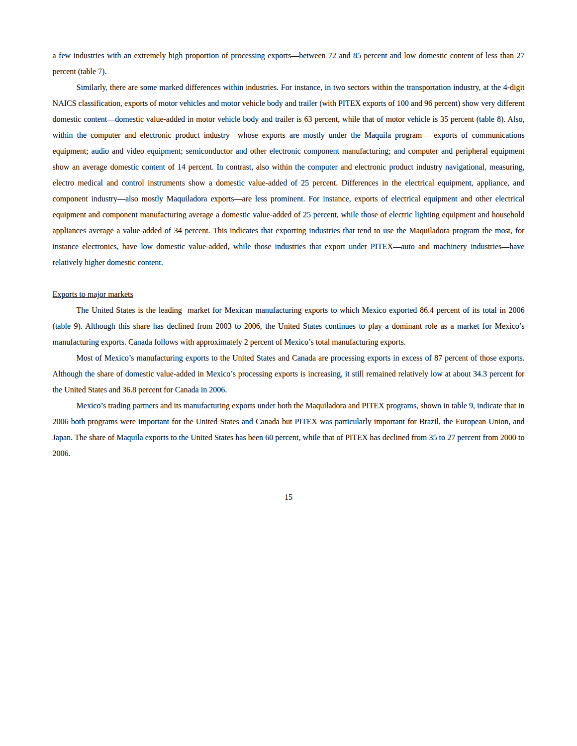a few industries with an extremely high proportion of processing exports—between 72 and 85 percent and low domestic content of less than 27 percent (table 7).
Similarly, there are some marked differences within industries. For instance, in two sectors within the transportation industry, at the 4-digit NAICS classification, exports of motor vehicles and motor vehicle body and trailer (with PITEX exports of 100 and 96 percent) show very different domestic content—domestic value-added in motor vehicle body and trailer is 63 percent, while that of motor vehicle is 35 percent (table 8). Also, within the computer and electronic product industry—whose exports are mostly under the Maquila program— exports of communications equipment; audio and video equipment; semiconductor and other electronic component manufacturing; and computer and peripheral equipment show an average domestic content of 14 percent. In contrast, also within the computer and electronic product industry navigational, measuring, electro medical and control instruments show a domestic value-added of 25 percent. Differences in the electrical equipment, appliance, and component industry—also mostly Maquiladora exports—are less prominent. For instance, exports of electrical equipment and other electrical equipment and component manufacturing average a domestic value-added of 25 percent, while those of electric lighting equipment and household appliances average a value-added of 34 percent. This indicates that exporting industries that tend to use the Maquiladora program the most, for instance electronics, have low domestic value-added, while those industries that export under PITEX—auto and machinery industries—have relatively higher domestic content.
Exports to major markets
The United States is the leading market for Mexican manufacturing exports to which Mexico exported 86.4 percent of its total in 2006 (table 9). Although this share has declined from 2003 to 2006, the United States continues to play a dominant role as a market for Mexico’s manufacturing exports. Canada follows with approximately 2 percent of Mexico’s total manufacturing exports.
Most of Mexico’s manufacturing exports to the United States and Canada are processing exports in excess of 87 percent of those exports. Although the share of domestic value-added in Mexico’s processing exports is increasing, it still remained relatively low at about 34.3 percent for the United States and 36.8 percent for Canada in 2006.
Mexico’s trading partners and its manufacturing exports under both the Maquiladora and PITEX programs, shown in table 9, indicate that in 2006 both programs were important for the United States and Canada but PITEX was particularly important for Brazil, the European Union, and Japan. The share of Maquila exports to the United States has been 60 percent, while that of PITEX has declined from 35 to 27 percent from 2000 to 2006.
15